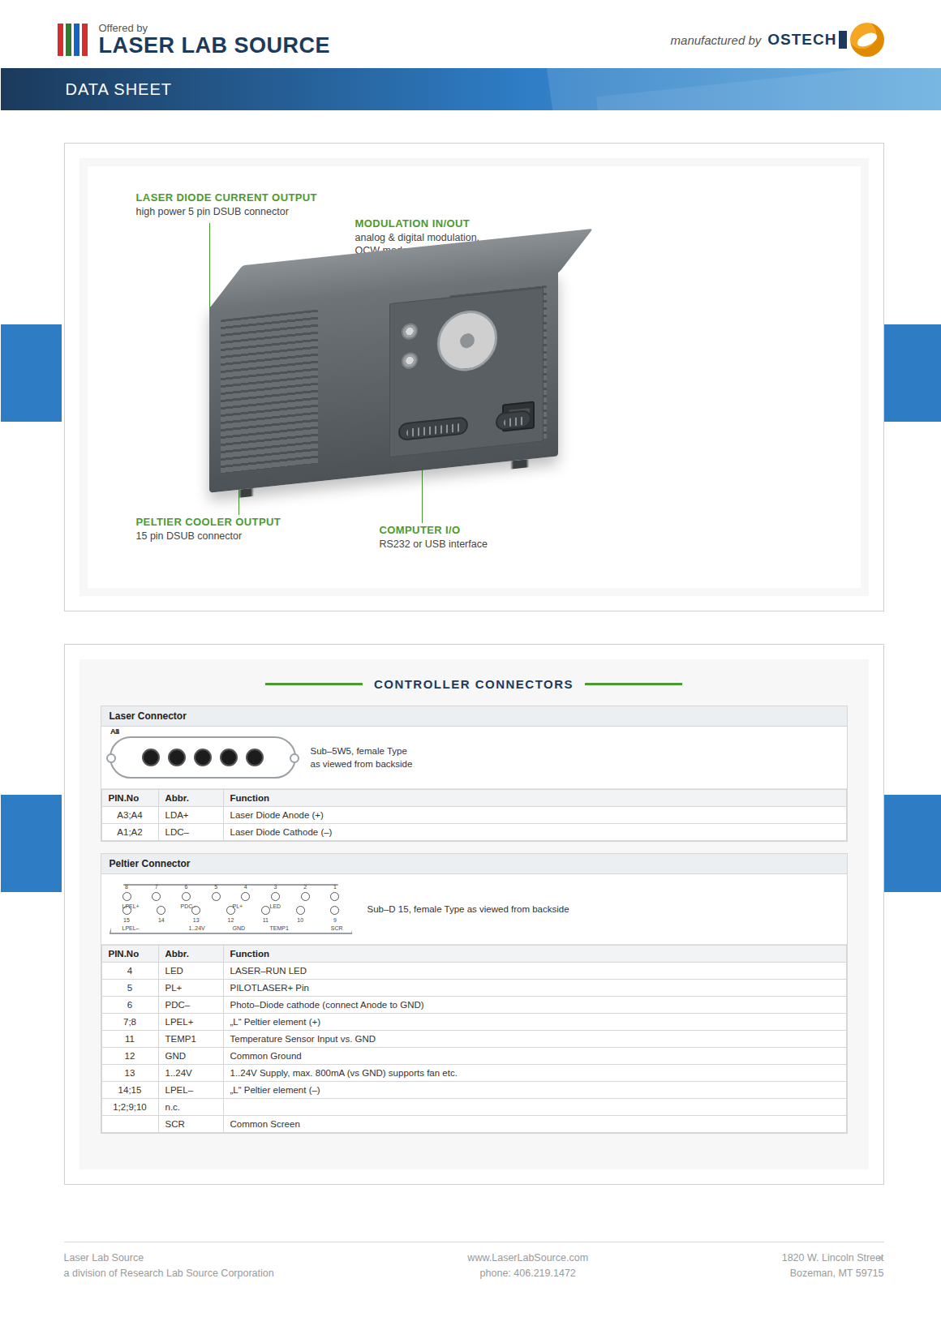Offered by
LASER LAB SOURCE
manufactured by OSTECH
DATA SHEET
Laser Diode Current Output
high power 5 pin DSUB connector
Modulation In/Out
analog & digital modulation,
QCW mode external trigger
Peltier Cooler Output
15 pin DSUB connector
Computer I/O
RS232 or USB interface
CONTROLLER CONNECTORS
Laser Connector
A5
A4
A3
A2
A1
Sub–5W5, female Type
as viewed from backside
| PIN.No | Abbr. | Function |
| --- | --- | --- |
| A3;A4 | LDA+ | Laser Diode Anode (+) |
| A1;A2 | LDC– | Laser Diode Cathode (–) |
Peltier Connector
8
7
6
5
4
3
2
1
15
14
13
12
11
10
9
LPEL+ PDC– PL+ LED LPEL– 1..24V GND TEMP1 SCR
Sub–D 15, female Type as viewed from backside
| PIN.No | Abbr. | Function |
| --- | --- | --- |
| 4 | LED | LASER–RUN LED |
| 5 | PL+ | PILOTLASER+ Pin |
| 6 | PDC– | Photo–Diode cathode (connect Anode to GND) |
| 7;8 | LPEL+ | „L“ Peltier element (+) |
| 11 | TEMP1 | Temperature Sensor Input vs. GND |
| 12 | GND | Common Ground |
| 13 | 1..24V | 1..24V Supply, max. 800mA (vs GND) supports fan etc. |
| 14;15 | LPEL– | „L“ Peltier element (–) |
| 1;2;9;10 | n.c. | |
| | SCR | Common Screen |
Laser Lab Source
a division of Research Lab Source Corporation
www.LaserLabSource.com
phone: 406.219.1472
1820 W. Lincoln Street
Bozeman, MT 59715